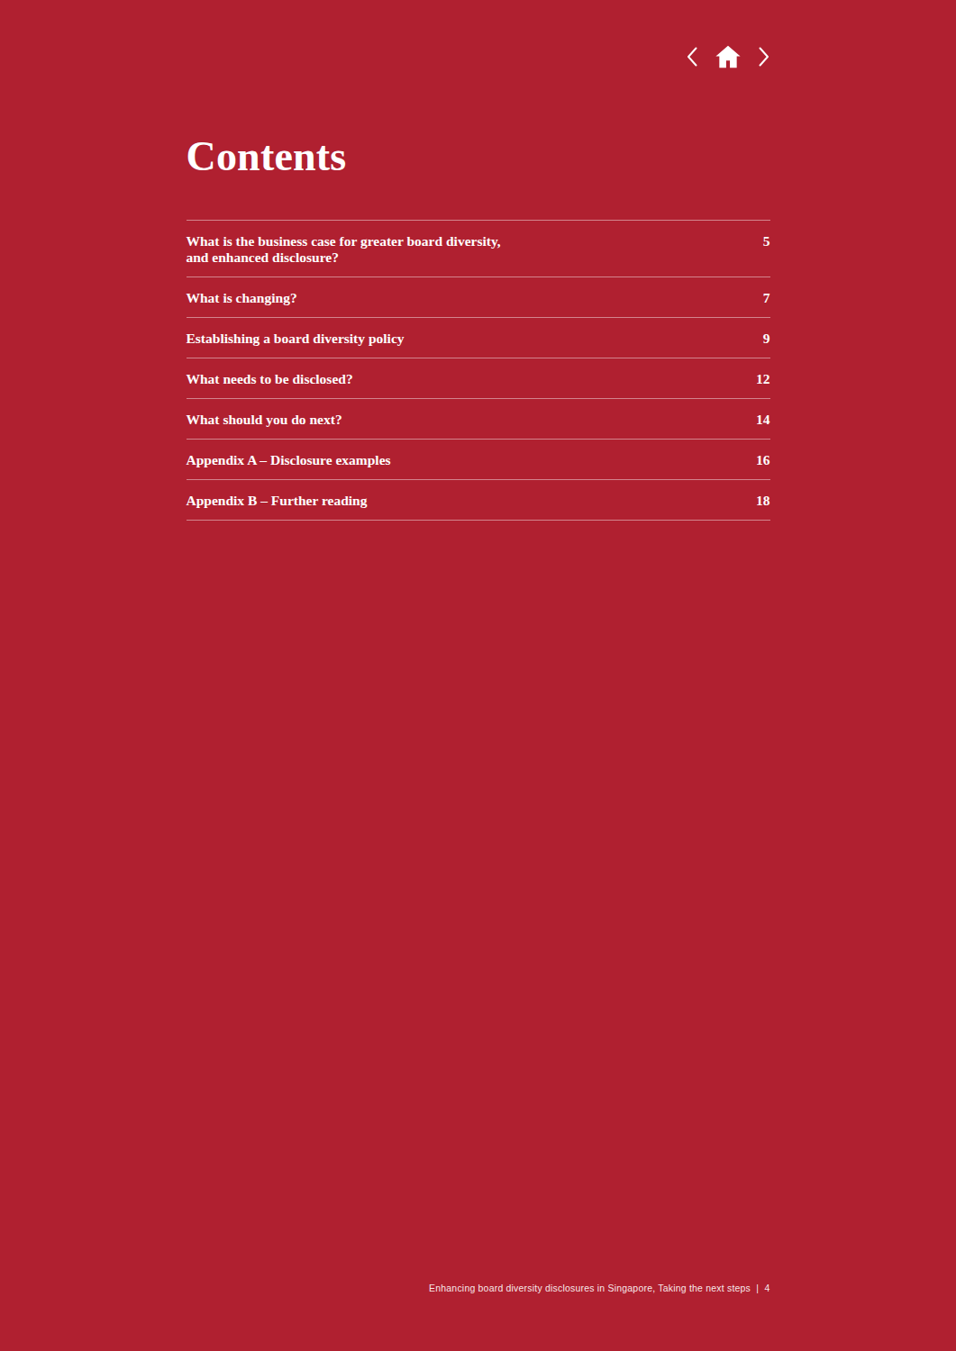Contents
What is the business case for greater board diversity,
and enhanced disclosure? 5
What is changing? 7
Establishing a board diversity policy 9
What needs to be disclosed? 12
What should you do next? 14
Appendix A – Disclosure examples 16
Appendix B – Further reading 18
Enhancing board diversity disclosures in Singapore, Taking the next steps | 4